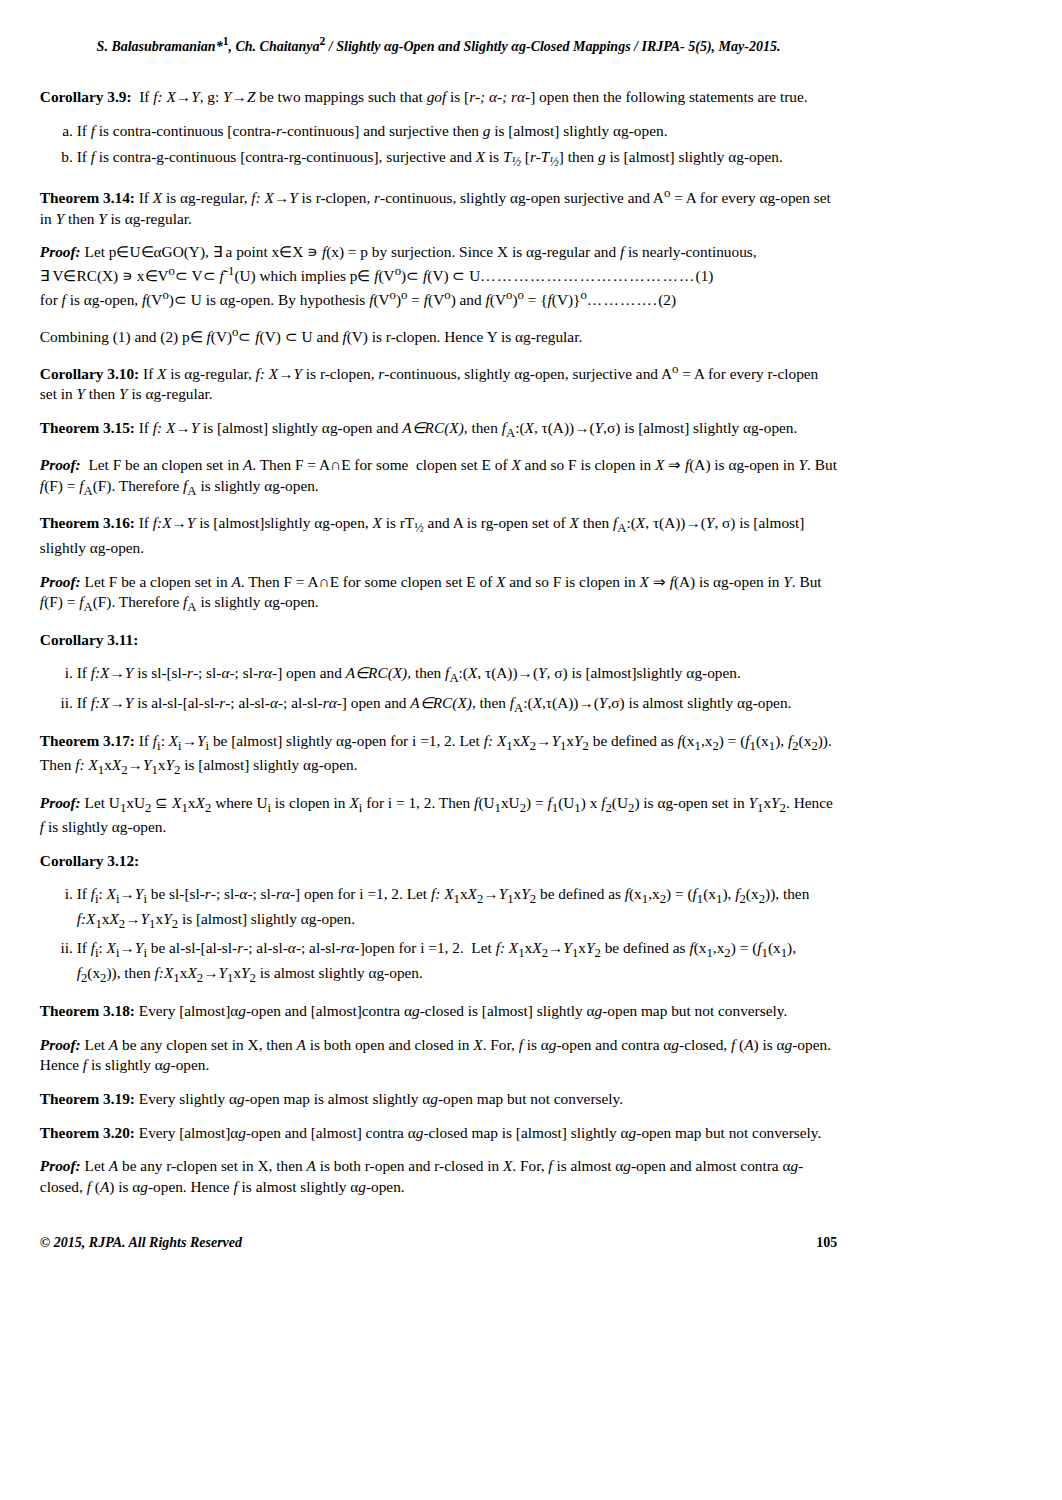S. Balasubramanian*1, Ch. Chaitanya2 / Slightly αg-Open and Slightly αg-Closed Mappings / IRJPA- 5(5), May-2015.
Corollary 3.9: If f: X→Y, g: Y→Z be two mappings such that gof is [r-; α-; rα-] open then the following statements are true.
If f is contra-continuous [contra-r-continuous] and surjective then g is [almost] slightly αg-open.
If f is contra-g-continuous [contra-rg-continuous], surjective and X is T½ [r-T½] then g is [almost] slightly αg-open.
Theorem 3.14: If X is αg-regular, f: X→Y is r-clopen, r-continuous, slightly αg-open surjective and Ao = A for every αg-open set in Y then Y is αg-regular.
Proof: Let p∈U∈αGO(Y), ∃ a point x∈X ∍ f(x) = p by surjection. Since X is αg-regular and f is nearly-continuous,
∃ V∈RC(X) ∍ x∈Vo⊂ V⊂ f-1(U) which implies p∈ f(Vo)⊂ f(V) ⊂ U…………………………………(1)
for f is αg-open, f(Vo)⊂ U is αg-open. By hypothesis f(Vo)o = f(Vo) and f(Vo)o = {f(V)}o………….(2)
Combining (1) and (2) p∈ f(V)o⊂ f(V) ⊂ U and f(V) is r-clopen. Hence Y is αg-regular.
Corollary 3.10: If X is αg-regular, f: X→Y is r-clopen, r-continuous, slightly αg-open, surjective and Ao = A for every r-clopen set in Y then Y is αg-regular.
Theorem 3.15: If f: X→Y is [almost] slightly αg-open and A∈RC(X), then fA:(X, τ(A))→(Y,σ) is [almost] slightly αg-open.
Proof: Let F be an clopen set in A. Then F = A∩E for some clopen set E of X and so F is clopen in X ⇒ f(A) is αg-open in Y. But f(F) = fA(F). Therefore fA is slightly αg-open.
Theorem 3.16: If f:X→Y is [almost]slightly αg-open, X is rT½ and A is rg-open set of X then fA:(X, τ(A))→(Y, σ) is [almost] slightly αg-open.
Proof: Let F be a clopen set in A. Then F = A∩E for some clopen set E of X and so F is clopen in X ⇒ f(A) is αg-open in Y. But f(F) = fA(F). Therefore fA is slightly αg-open.
Corollary 3.11:
If f:X→Y is sl-[sl-r-; sl-α-; sl-rα-] open and A∈RC(X), then fA:(X, τ(A))→(Y, σ) is [almost]slightly αg-open.
If f:X→Y is al-sl-[al-sl-r-; al-sl-α-; al-sl-rα-] open and A∈RC(X), then fA:(X,τ(A))→(Y,σ) is almost slightly αg-open.
Theorem 3.17: If fi: Xi→Yi be [almost] slightly αg-open for i =1, 2. Let f: X1xX2→Y1xY2 be defined as f(x1,x2) = (f1(x1), f2(x2)). Then f: X1xX2→Y1xY2 is [almost] slightly αg-open.
Proof: Let U1xU2 ⊆ X1xX2 where Ui is clopen in Xi for i = 1, 2. Then f(U1xU2) = f1(U1) x f2(U2) is αg-open set in Y1xY2. Hence f is slightly αg-open.
Corollary 3.12:
If fi: Xi→Yi be sl-[sl-r-; sl-α-; sl-rα-] open for i =1, 2. Let f: X1xX2→Y1xY2 be defined as f(x1,x2) = (f1(x1), f2(x2)), then f:X1xX2→Y1xY2 is [almost] slightly αg-open.
If fi: Xi→Yi be al-sl-[al-sl-r-; al-sl-α-; al-sl-rα-]open for i =1, 2. Let f: X1xX2→Y1xY2 be defined as f(x1,x2) = (f1(x1), f2(x2)), then f:X1xX2→Y1xY2 is almost slightly αg-open.
Theorem 3.18: Every [almost]αg-open and [almost]contra αg-closed is [almost] slightly αg-open map but not conversely.
Proof: Let A be any clopen set in X, then A is both open and closed in X. For, f is αg-open and contra αg-closed, f (A) is αg-open. Hence f is slightly αg-open.
Theorem 3.19: Every slightly αg-open map is almost slightly αg-open map but not conversely.
Theorem 3.20: Every [almost]αg-open and [almost] contra αg-closed map is [almost] slightly αg-open map but not conversely.
Proof: Let A be any r-clopen set in X, then A is both r-open and r-closed in X. For, f is almost αg-open and almost contra αg-closed, f (A) is αg-open. Hence f is almost slightly αg-open.
© 2015, RJPA. All Rights Reserved 105